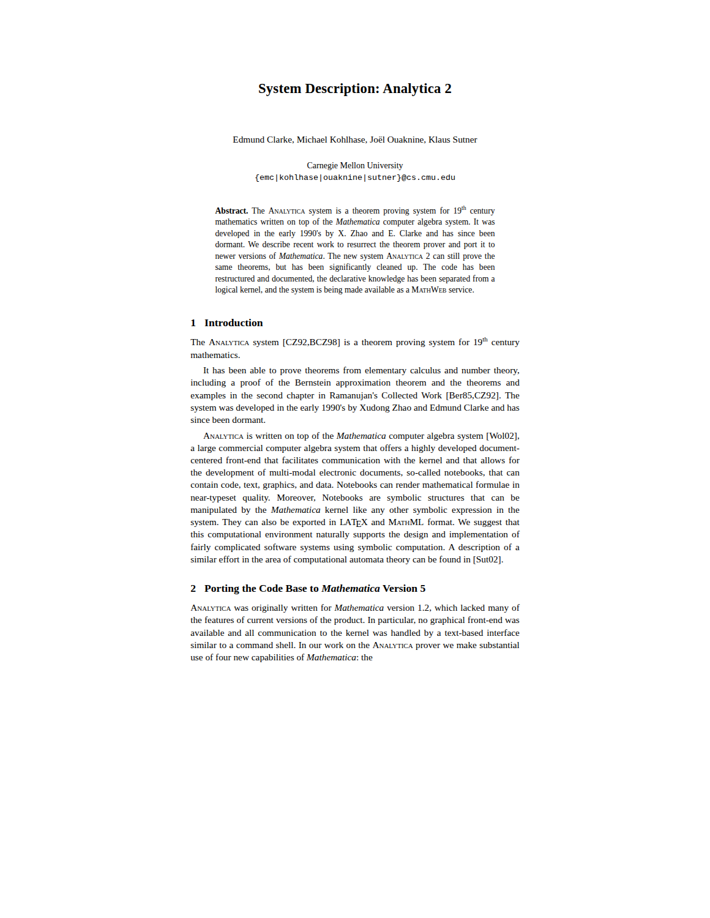System Description: Analytica 2
Edmund Clarke, Michael Kohlhase, Joël Ouaknine, Klaus Sutner
Carnegie Mellon University
{emc|kohlhase|ouaknine|sutner}@cs.cmu.edu
Abstract. The Analytica system is a theorem proving system for 19th century mathematics written on top of the Mathematica computer algebra system. It was developed in the early 1990's by X. Zhao and E. Clarke and has since been dormant. We describe recent work to resurrect the theorem prover and port it to newer versions of Mathematica. The new system Analytica 2 can still prove the same theorems, but has been significantly cleaned up. The code has been restructured and documented, the declarative knowledge has been separated from a logical kernel, and the system is being made available as a MathWeb service.
1 Introduction
The Analytica system [CZ92,BCZ98] is a theorem proving system for 19th century mathematics.
It has been able to prove theorems from elementary calculus and number theory, including a proof of the Bernstein approximation theorem and the theorems and examples in the second chapter in Ramanujan's Collected Work [Ber85,CZ92]. The system was developed in the early 1990's by Xudong Zhao and Edmund Clarke and has since been dormant.
Analytica is written on top of the Mathematica computer algebra system [Wol02], a large commercial computer algebra system that offers a highly developed document-centered front-end that facilitates communication with the kernel and that allows for the development of multi-modal electronic documents, so-called notebooks, that can contain code, text, graphics, and data. Notebooks can render mathematical formulae in near-typeset quality. Moreover, Notebooks are symbolic structures that can be manipulated by the Mathematica kernel like any other symbolic expression in the system. They can also be exported in LATEX and MathML format. We suggest that this computational environment naturally supports the design and implementation of fairly complicated software systems using symbolic computation. A description of a similar effort in the area of computational automata theory can be found in [Sut02].
2 Porting the Code Base to Mathematica Version 5
Analytica was originally written for Mathematica version 1.2, which lacked many of the features of current versions of the product. In particular, no graphical front-end was available and all communication to the kernel was handled by a text-based interface similar to a command shell. In our work on the Analytica prover we make substantial use of four new capabilities of Mathematica: the